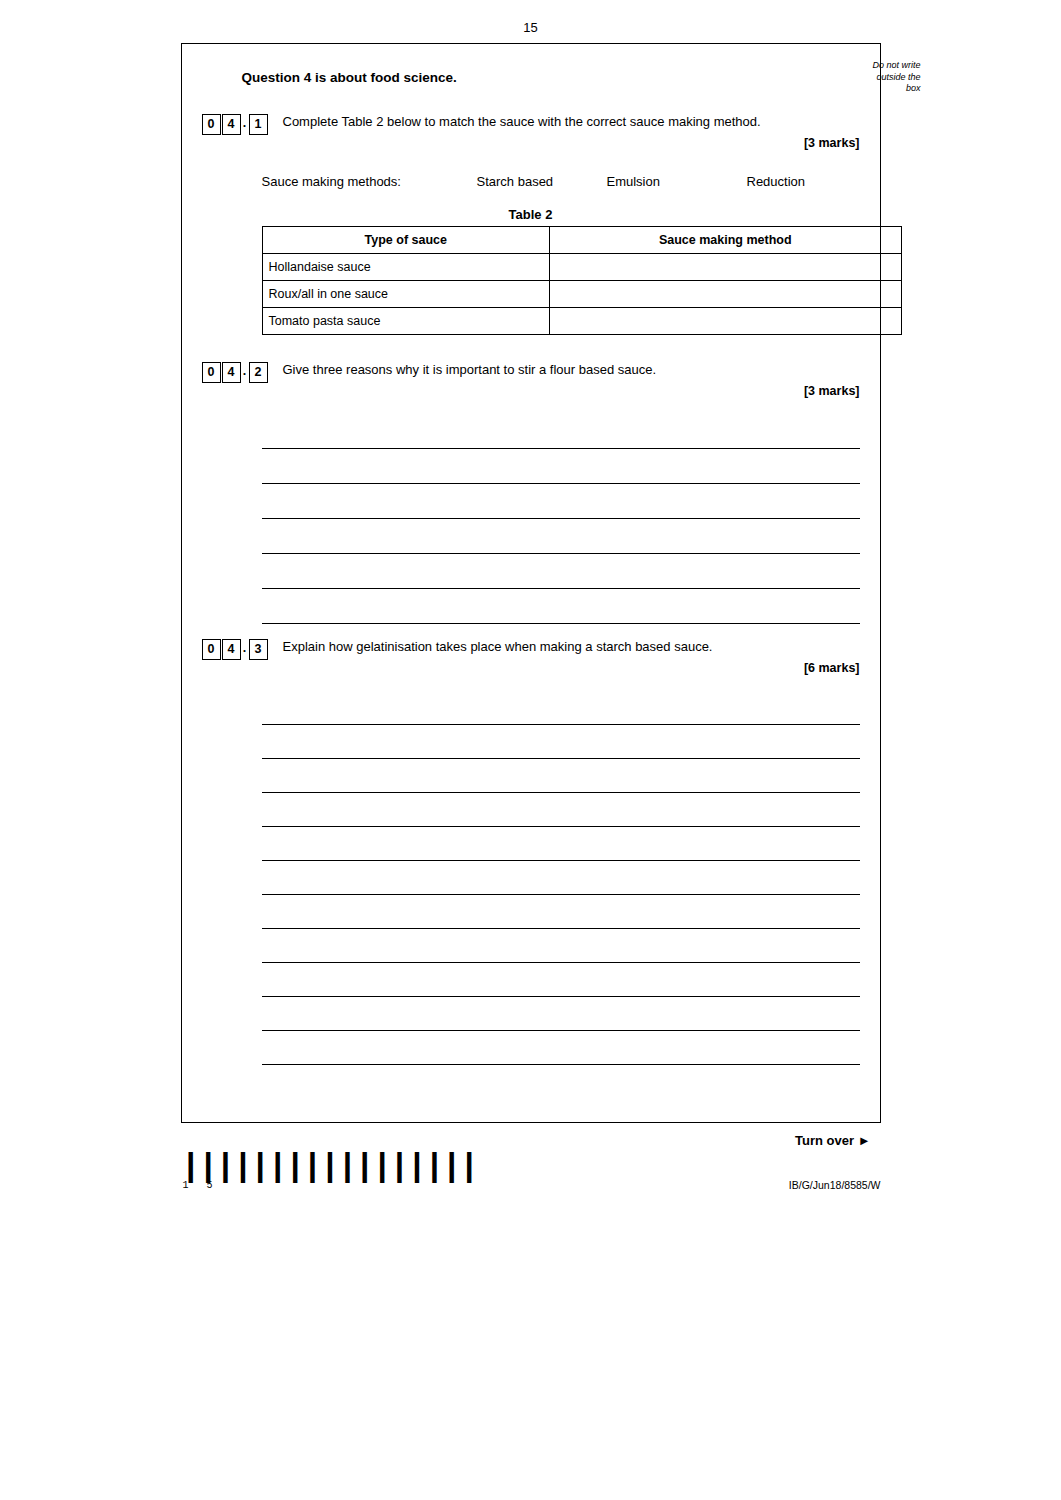15
Do not write
outside the
box
Question 4 is about food science.
04. 1
Complete Table 2 below to match the sauce with the correct sauce making method.
[3 marks]
Sauce making methods: Starch based Emulsion Reduction
Table 2
| Type of sauce | Sauce making method |
| --- | --- |
| Hollandaise sauce | |
| Roux/all in one sauce | |
| Tomato pasta sauce | |
04. 2
Give three reasons why it is important to stir a flour based sauce.
[3 marks]
04. 3
Explain how gelatinisation takes place when making a starch based sauce.
[6 marks]
Turn over ►
|||||||||||||||||
1 5
IB/G/Jun18/8585/W